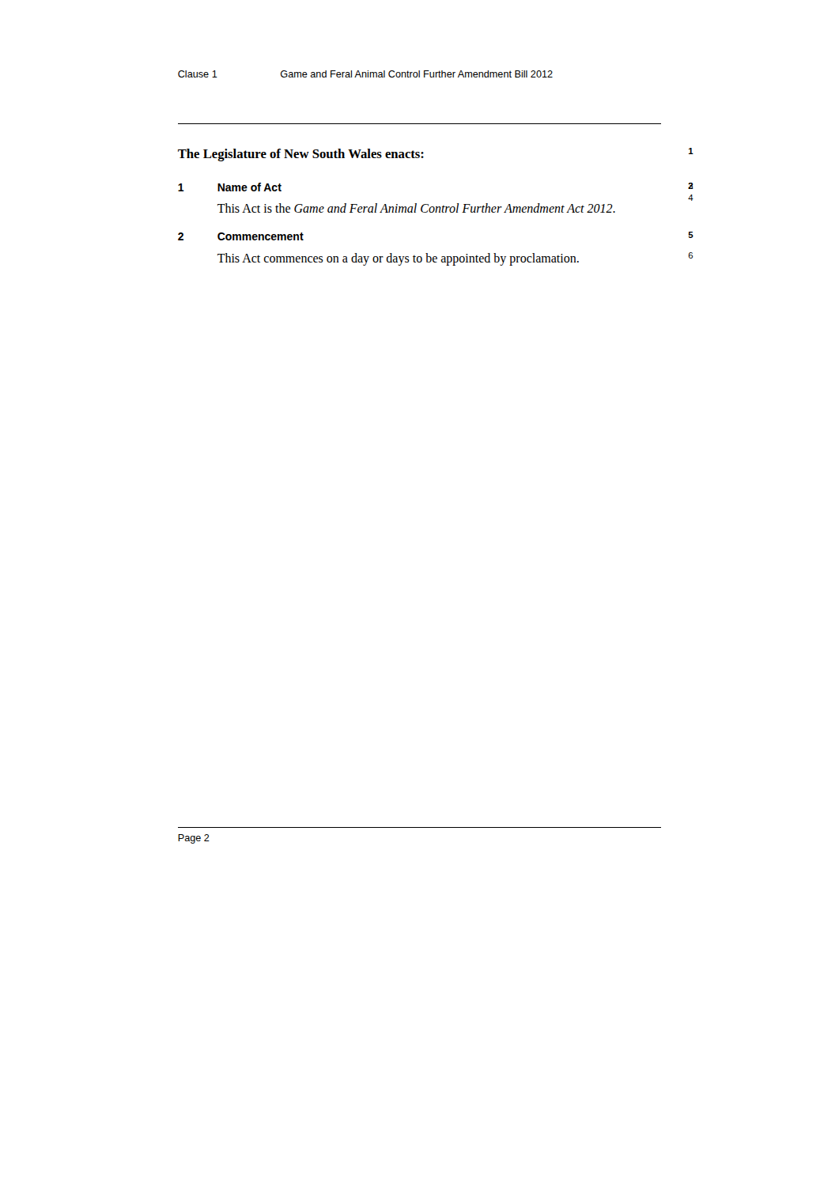Clause 1 Game and Feral Animal Control Further Amendment Bill 2012
The Legislature of New South Wales enacts: 1
1
Name of Act2
This Act is the Game and Feral Animal Control Further Amendment Act 2012. 3 4
2
Commencement5
This Act commences on a day or days to be appointed by proclamation. 6
Page 2